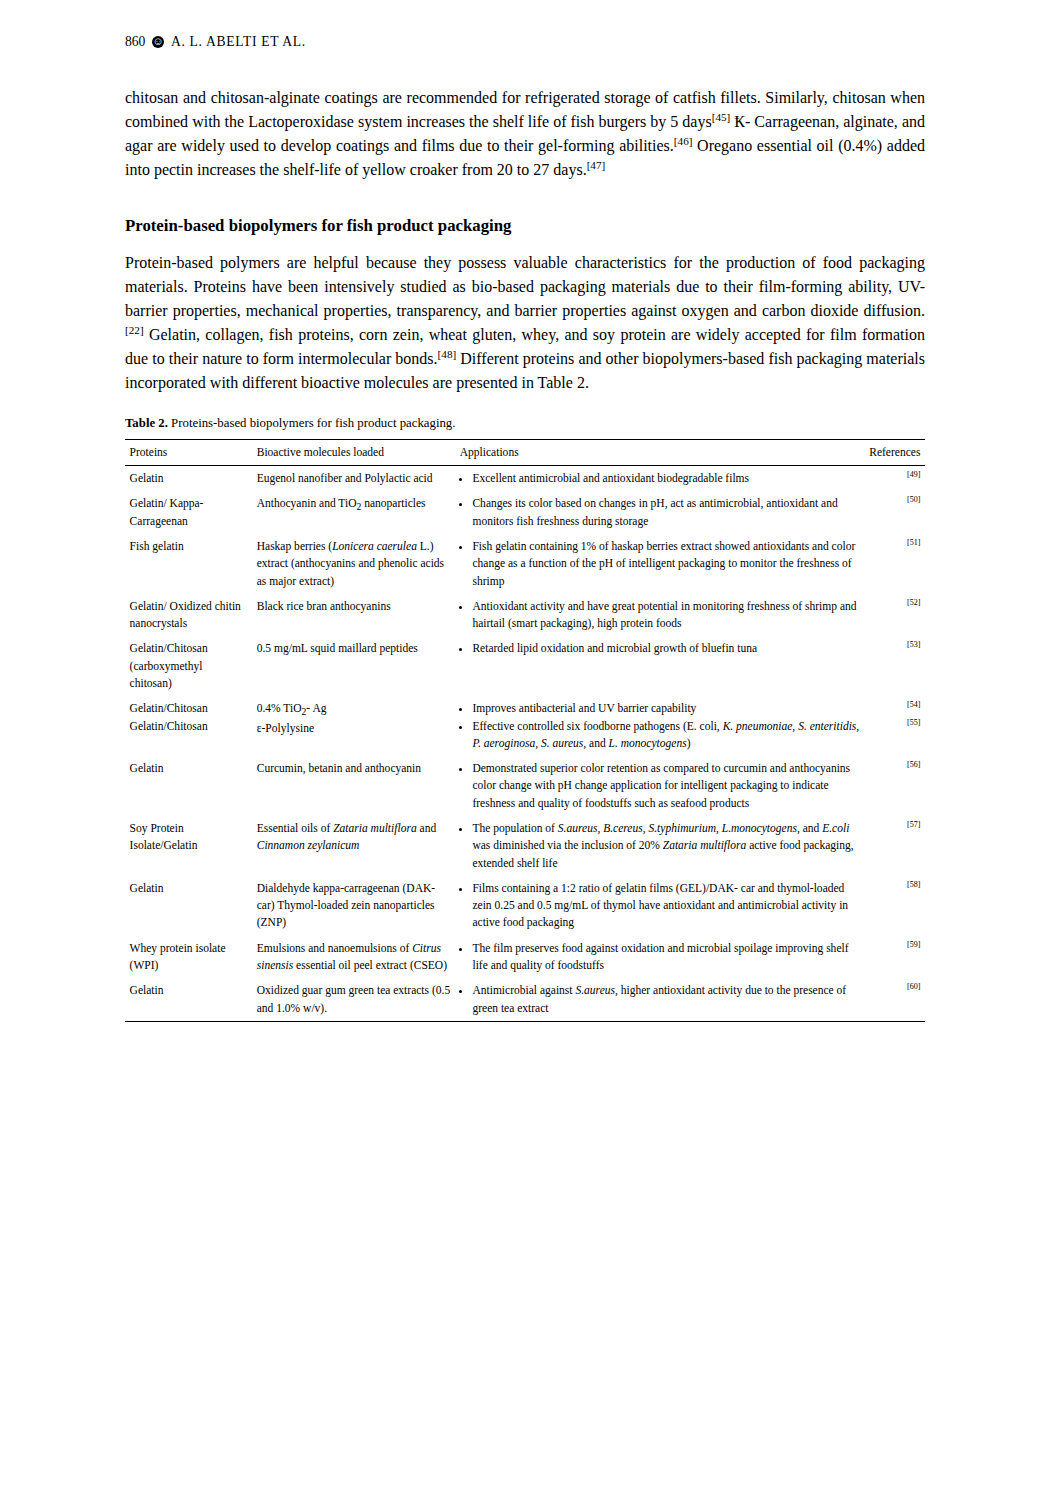860 ☺ A. L. ABELTI ET AL.
chitosan and chitosan-alginate coatings are recommended for refrigerated storage of catfish fillets. Similarly, chitosan when combined with the Lactoperoxidase system increases the shelf life of fish burgers by 5 days[45] Ҟ- Carrageenan, alginate, and agar are widely used to develop coatings and films due to their gel-forming abilities.[46] Oregano essential oil (0.4%) added into pectin increases the shelf-life of yellow croaker from 20 to 27 days.[47]
Protein-based biopolymers for fish product packaging
Protein-based polymers are helpful because they possess valuable characteristics for the production of food packaging materials. Proteins have been intensively studied as bio-based packaging materials due to their film-forming ability, UV-barrier properties, mechanical properties, transparency, and barrier properties against oxygen and carbon dioxide diffusion.[22] Gelatin, collagen, fish proteins, corn zein, wheat gluten, whey, and soy protein are widely accepted for film formation due to their nature to form intermolecular bonds.[48] Different proteins and other biopolymers-based fish packaging materials incorporated with different bioactive molecules are presented in Table 2.
Table 2. Proteins-based biopolymers for fish product packaging.
| Proteins | Bioactive molecules loaded | Applications | References |
| --- | --- | --- | --- |
| Gelatin | Eugenol nanofiber and Polylactic acid | Excellent antimicrobial and antioxidant biodegradable films | [49] |
| Gelatin/ Kappa-Carrageenan | Anthocyanin and TiO 2 nanoparticles | Changes its color based on changes in pH, act as antimicrobial, antioxidant and monitors fish freshness during storage | [50] |
| Fish gelatin | Haskap berries ( Lonicera caerulea L.) extract (anthocyanins and phenolic acids as major extract) | Fish gelatin containing 1% of haskap berries extract showed antioxidants and color change as a function of the pH of intelligent packaging to monitor the freshness of shrimp | [51] |
| Gelatin/ Oxidized chitin nanocrystals | Black rice bran anthocyanins | Antioxidant activity and have great potential in monitoring freshness of shrimp and hairtail (smart packaging), high protein foods | [52] |
| Gelatin/Chitosan (carboxymethyl chitosan) | 0.5 mg/mL squid maillard peptides | Retarded lipid oxidation and microbial growth of bluefin tuna | [53] |
| Gelatin/Chitosan Gelatin/Chitosan | 0.4% TiO 2 - Ag ε-Polylysine | Improves antibacterial and UV barrier capability Effective controlled six foodborne pathogens (E. coli, K. pneumoniae , S. enteritidis , P. aeroginosa , S. aureus , and L. monocytogens ) | [54] [55] |
| Gelatin | Curcumin, betanin and anthocyanin | Demonstrated superior color retention as compared to curcumin and anthocyanins color change with pH change application for intelligent packaging to indicate freshness and quality of foodstuffs such as seafood products | [56] |
| Soy Protein Isolate/Gelatin | Essential oils of Zataria multiflora and Cinnamon zeylanicum | The population of S.aureus , B.cereus , S.typhimurium , L.monocytogens , and E.coli was diminished via the inclusion of 20% Zataria multiflora active food packaging, extended shelf life | [57] |
| Gelatin | Dialdehyde kappa-carrageenan (DAK-car) Thymol-loaded zein nanoparticles (ZNP) | Films containing a 1:2 ratio of gelatin films (GEL)/DAK- car and thymol-loaded zein 0.25 and 0.5 mg/mL of thymol have antioxidant and antimicrobial activity in active food packaging | [58] |
| Whey protein isolate (WPI) | Emulsions and nanoemulsions of Citrus sinensis essential oil peel extract (CSEO) | The film preserves food against oxidation and microbial spoilage improving shelf life and quality of foodstuffs | [59] |
| Gelatin | Oxidized guar gum green tea extracts (0.5 and 1.0% w/v). | Antimicrobial against S.aureus , higher antioxidant activity due to the presence of green tea extract | [60] |